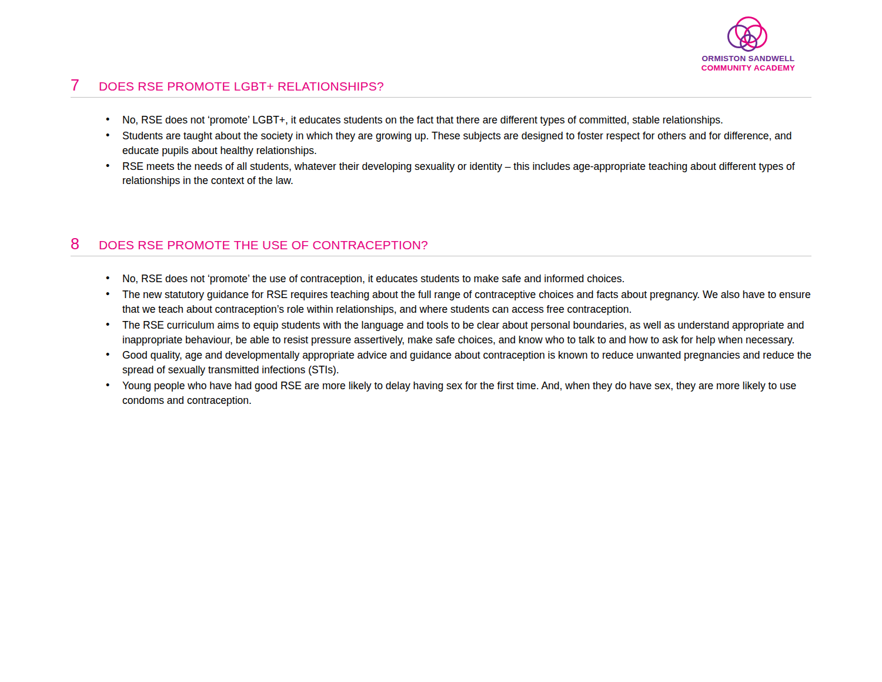ORMISTON SANDWELL
COMMUNITY ACADEMY
7 Does RSE promote LGBT+ relationships?
No, RSE does not ‘promote’ LGBT+, it educates students on the fact that there are different types of committed, stable relationships.
Students are taught about the society in which they are growing up. These subjects are designed to foster respect for others and for difference, and educate pupils about healthy relationships.
RSE meets the needs of all students, whatever their developing sexuality or identity – this includes age-appropriate teaching about different types of relationships in the context of the law.
8 Does RSE promote the use of Contraception?
No, RSE does not ‘promote’ the use of contraception, it educates students to make safe and informed choices.
The new statutory guidance for RSE requires teaching about the full range of contraceptive choices and facts about pregnancy. We also have to ensure that we teach about contraception’s role within relationships, and where students can access free contraception.
The RSE curriculum aims to equip students with the language and tools to be clear about personal boundaries, as well as understand appropriate and inappropriate behaviour, be able to resist pressure assertively, make safe choices, and know who to talk to and how to ask for help when necessary.
Good quality, age and developmentally appropriate advice and guidance about contraception is known to reduce unwanted pregnancies and reduce the spread of sexually transmitted infections (STIs).
Young people who have had good RSE are more likely to delay having sex for the first time. And, when they do have sex, they are more likely to use condoms and contraception.